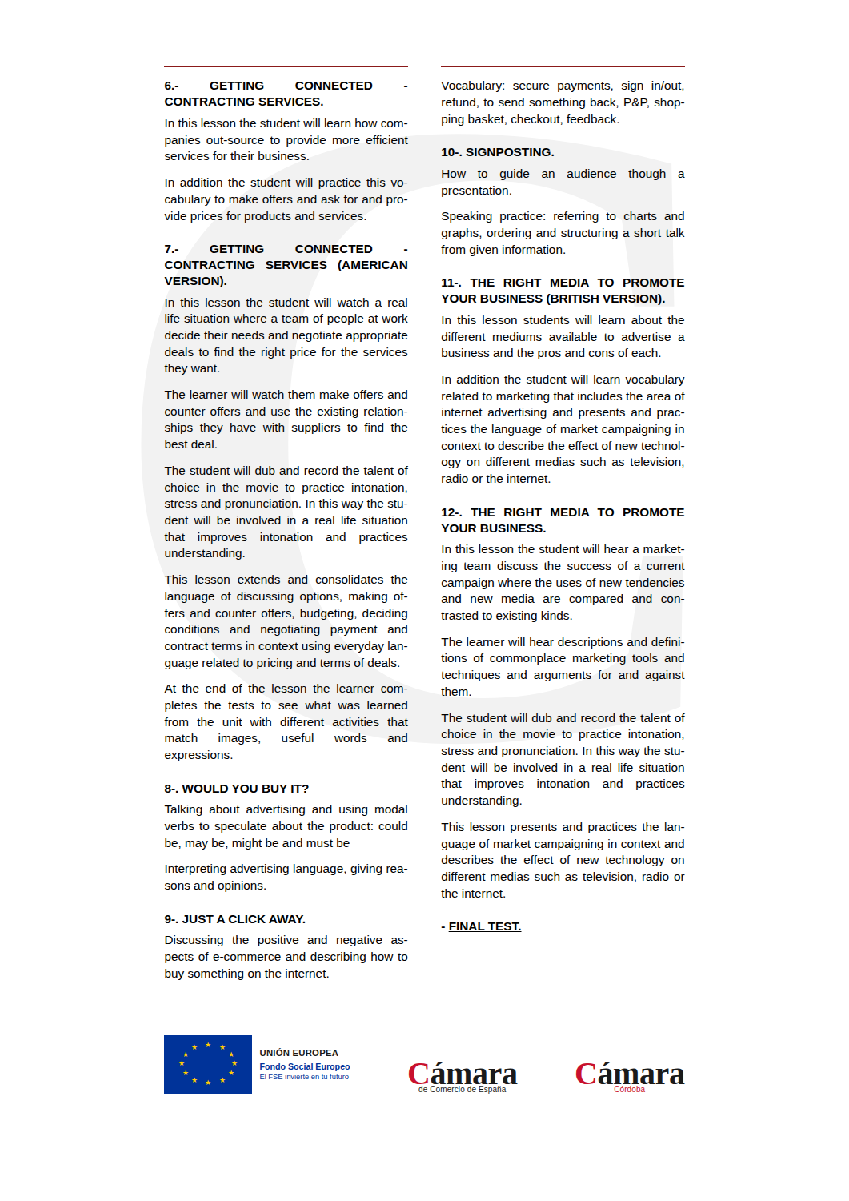C
6.- GETTING CONNECTED - CONTRACTING SERVICES.
In this lesson the student will learn how companies out-source to provide more efficient services for their business.
In addition the student will practice this vocabulary to make offers and ask for and provide prices for products and services.
7.- GETTING CONNECTED - CONTRACTING SERVICES (AMERICAN VERSION).
In this lesson the student will watch a real life situation where a team of people at work decide their needs and negotiate appropriate deals to find the right price for the services they want.
The learner will watch them make offers and counter offers and use the existing relationships they have with suppliers to find the best deal.
The student will dub and record the talent of choice in the movie to practice intonation, stress and pronunciation. In this way the student will be involved in a real life situation that improves intonation and practices understanding.
This lesson extends and consolidates the language of discussing options, making offers and counter offers, budgeting, deciding conditions and negotiating payment and contract terms in context using everyday language related to pricing and terms of deals.
At the end of the lesson the learner completes the tests to see what was learned from the unit with different activities that match images, useful words and expressions.
8-. WOULD YOU BUY IT?
Talking about advertising and using modal verbs to speculate about the product: could be, may be, might be and must be
Interpreting advertising language, giving reasons and opinions.
9-. JUST A CLICK AWAY.
Discussing the positive and negative aspects of e-commerce and describing how to buy something on the internet.
Vocabulary: secure payments, sign in/out, refund, to send something back, P&P, shopping basket, checkout, feedback.
10-. SIGNPOSTING.
How to guide an audience though a presentation.
Speaking practice: referring to charts and graphs, ordering and structuring a short talk from given information.
11-. THE RIGHT MEDIA TO PROMOTE YOUR BUSINESS (BRITISH VERSION).
In this lesson students will learn about the different mediums available to advertise a business and the pros and cons of each.
In addition the student will learn vocabulary related to marketing that includes the area of internet advertising and presents and practices the language of market campaigning in context to describe the effect of new technology on different medias such as television, radio or the internet.
12-. THE RIGHT MEDIA TO PROMOTE YOUR BUSINESS.
In this lesson the student will hear a marketing team discuss the success of a current campaign where the uses of new tendencies and new media are compared and contrasted to existing kinds.
The learner will hear descriptions and definitions of commonplace marketing tools and techniques and arguments for and against them.
The student will dub and record the talent of choice in the movie to practice intonation, stress and pronunciation. In this way the student will be involved in a real life situation that improves intonation and practices understanding.
This lesson presents and practices the language of market campaigning in context and describes the effect of new technology on different medias such as television, radio or the internet.
- FINAL TEST.
★ ★ ★ ★ ★ ★ ★ ★ ★ ★ ★ ★
UNIÓN EUROPEA
Fondo Social Europeo
El FSE invierte en tu futuro
Cámara
de Comercio de España
Cámara
Córdoba